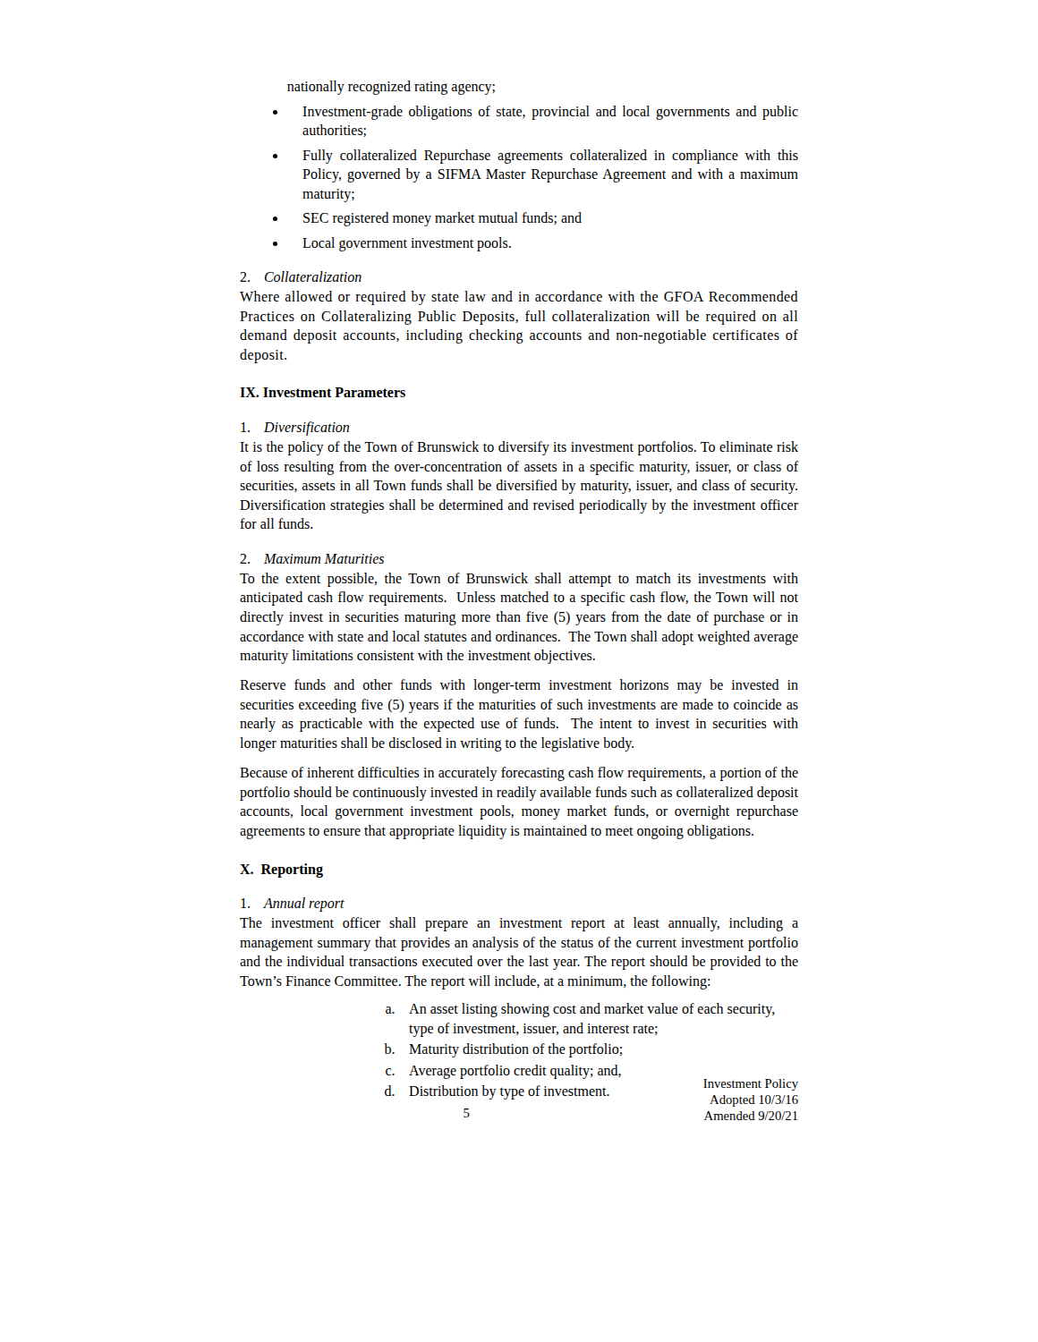nationally recognized rating agency;
Investment-grade obligations of state, provincial and local governments and public authorities;
Fully collateralized Repurchase agreements collateralized in compliance with this Policy, governed by a SIFMA Master Repurchase Agreement and with a maximum maturity;
SEC registered money market mutual funds; and
Local government investment pools.
2. Collateralization
Where allowed or required by state law and in accordance with the GFOA Recommended Practices on Collateralizing Public Deposits, full collateralization will be required on all demand deposit accounts, including checking accounts and non-negotiable certificates of deposit.
IX. Investment Parameters
1. Diversification
It is the policy of the Town of Brunswick to diversify its investment portfolios. To eliminate risk of loss resulting from the over-concentration of assets in a specific maturity, issuer, or class of securities, assets in all Town funds shall be diversified by maturity, issuer, and class of security. Diversification strategies shall be determined and revised periodically by the investment officer for all funds.
2. Maximum Maturities
To the extent possible, the Town of Brunswick shall attempt to match its investments with anticipated cash flow requirements. Unless matched to a specific cash flow, the Town will not directly invest in securities maturing more than five (5) years from the date of purchase or in accordance with state and local statutes and ordinances. The Town shall adopt weighted average maturity limitations consistent with the investment objectives.
Reserve funds and other funds with longer-term investment horizons may be invested in securities exceeding five (5) years if the maturities of such investments are made to coincide as nearly as practicable with the expected use of funds. The intent to invest in securities with longer maturities shall be disclosed in writing to the legislative body.
Because of inherent difficulties in accurately forecasting cash flow requirements, a portion of the portfolio should be continuously invested in readily available funds such as collateralized deposit accounts, local government investment pools, money market funds, or overnight repurchase agreements to ensure that appropriate liquidity is maintained to meet ongoing obligations.
X. Reporting
1. Annual report
The investment officer shall prepare an investment report at least annually, including a management summary that provides an analysis of the status of the current investment portfolio and the individual transactions executed over the last year. The report should be provided to the Town’s Finance Committee. The report will include, at a minimum, the following:
An asset listing showing cost and market value of each security, type of investment, issuer, and interest rate;
Maturity distribution of the portfolio;
Average portfolio credit quality; and,
Distribution by type of investment.
5
Investment Policy
Adopted 10/3/16
Amended 9/20/21